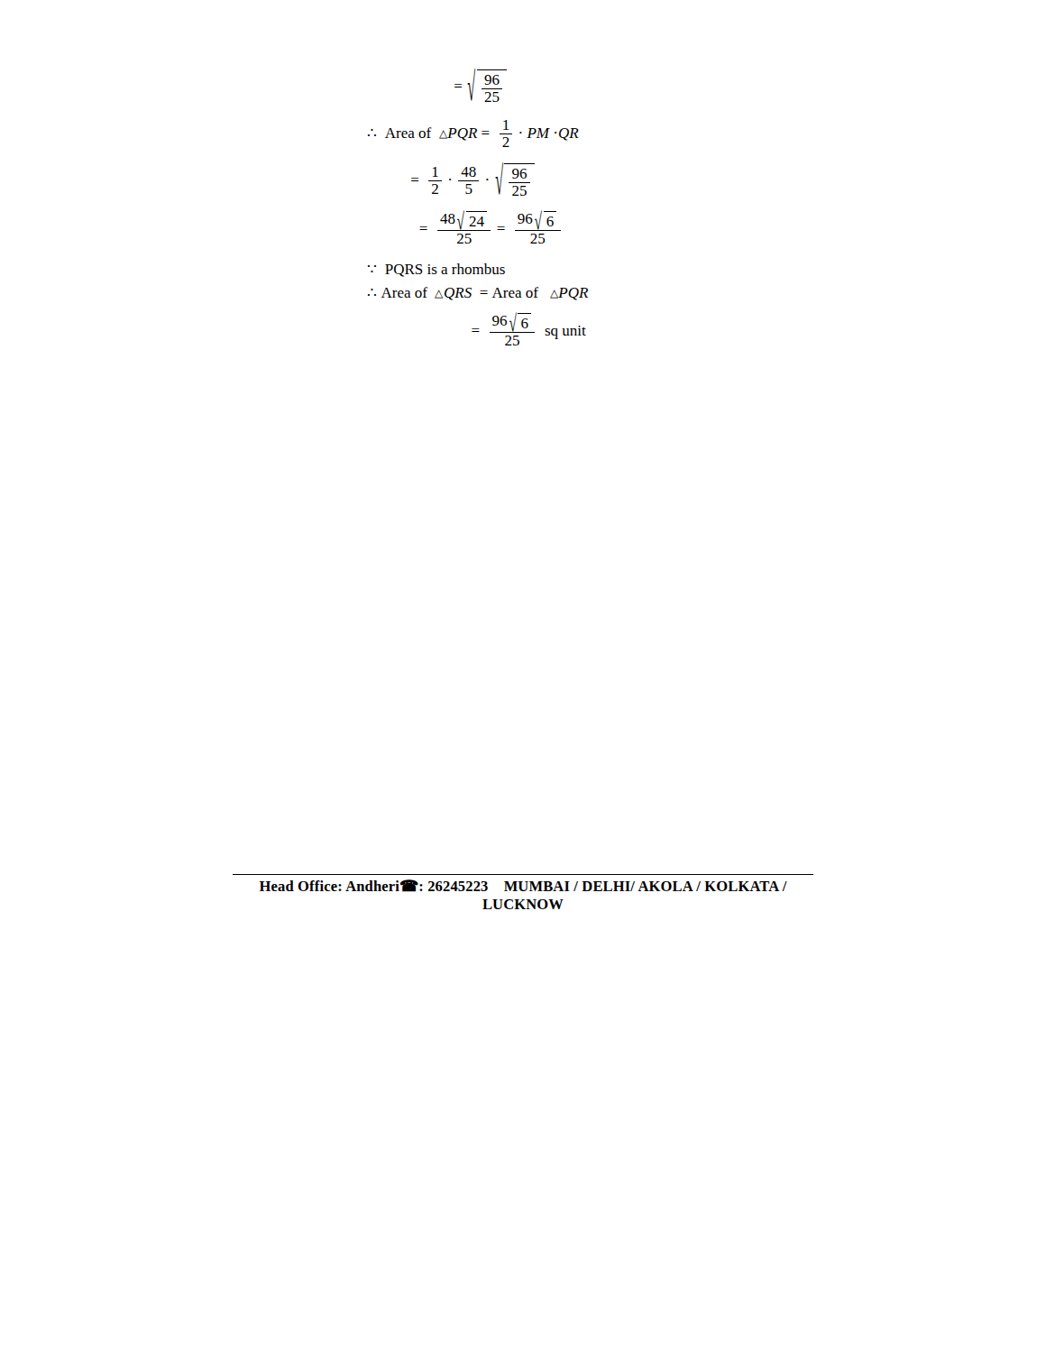= 9625
∴ Area of △PQR = 12 · PM ·QR
= 12 · 485 · 9625
= 4824 25 = 966 25
∵ PQRS is a rhombus
∴ Area of △QRS = Area of △PQR
= 966 25 sq unit
Head Office: Andheri☎: 26245223 MUMBAI / DELHI/ AKOLA / KOLKATA / LUCKNOW